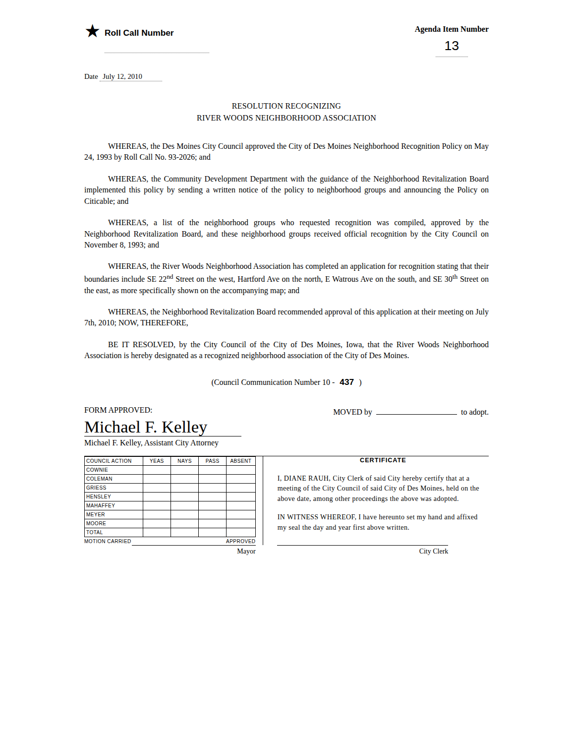★
Roll Call Number
Agenda Item Number
13
Date July 12, 2010
RESOLUTION RECOGNIZING
RIVER WOODS NEIGHBORHOOD ASSOCIATION
WHEREAS, the Des Moines City Council approved the City of Des Moines Neighborhood Recognition Policy on May 24, 1993 by Roll Call No. 93-2026; and
WHEREAS, the Community Development Department with the guidance of the Neighborhood Revitalization Board implemented this policy by sending a written notice of the policy to neighborhood groups and announcing the Policy on Citicable; and
WHEREAS, a list of the neighborhood groups who requested recognition was compiled, approved by the Neighborhood Revitalization Board, and these neighborhood groups received official recognition by the City Council on November 8, 1993; and
WHEREAS, the River Woods Neighborhood Association has completed an application for recognition stating that their boundaries include SE 22nd Street on the west, Hartford Ave on the north, E Watrous Ave on the south, and SE 30th Street on the east, as more specifically shown on the accompanying map; and
WHEREAS, the Neighborhood Revitalization Board recommended approval of this application at their meeting on July 7th, 2010; NOW, THEREFORE,
BE IT RESOLVED, by the City Council of the City of Des Moines, Iowa, that the River Woods Neighborhood Association is hereby designated as a recognized neighborhood association of the City of Des Moines.
(Council Communication Number 10 - 437 )
FORM APPROVED:
Michael F. Kelley
Michael F. Kelley, Assistant City Attorney
MOVED by to adopt.
| COUNCIL ACTION | YEAS | NAYS | PASS | ABSENT |
| --- | --- | --- | --- | --- |
| COWNIE | | | | |
| COLEMAN | | | | |
| GRIESS | | | | |
| HENSLEY | | | | |
| MAHAFFEY | | | | |
| MEYER | | | | |
| MOORE | | | | |
| TOTAL | | | | |
MOTION CARRIED APPROVED
CERTIFICATE
I, DIANE RAUH, City Clerk of said City hereby certify that at a meeting of the City Council of said City of Des Moines, held on the above date, among other proceedings the above was adopted.
IN WITNESS WHEREOF, I have hereunto set my hand and affixed my seal the day and year first above written.
Mayor
City Clerk